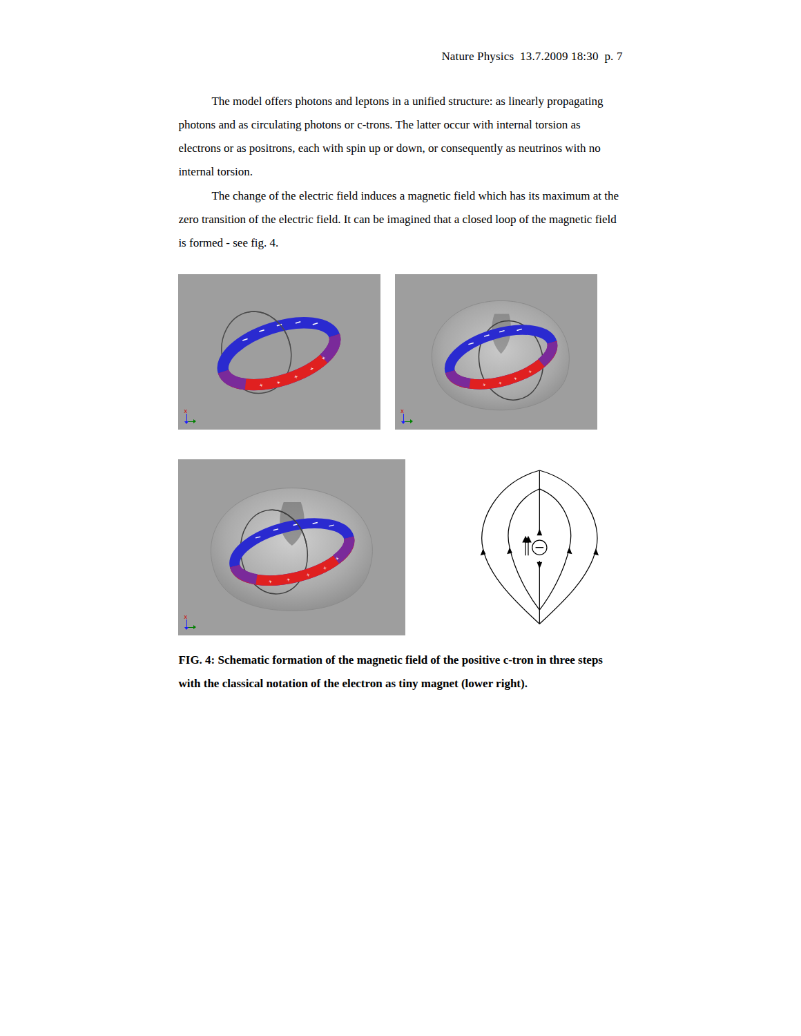Nature Physics 13.7.2009 18:30 p. 7
The model offers photons and leptons in a unified structure: as linearly propagating photons and as circulating photons or c-trons. The latter occur with internal torsion as electrons or as positrons, each with spin up or down, or consequently as neutrinos with no internal torsion.
The change of the electric field induces a magnetic field which has its maximum at the zero transition of the electric field. It can be imagined that a closed loop of the magnetic field is formed - see fig. 4.
+ + + + +
x
+ + + +
x
+ + + + +
x
FIG. 4: Schematic formation of the magnetic field of the positive c-tron in three steps with the classical notation of the electron as tiny magnet (lower right).